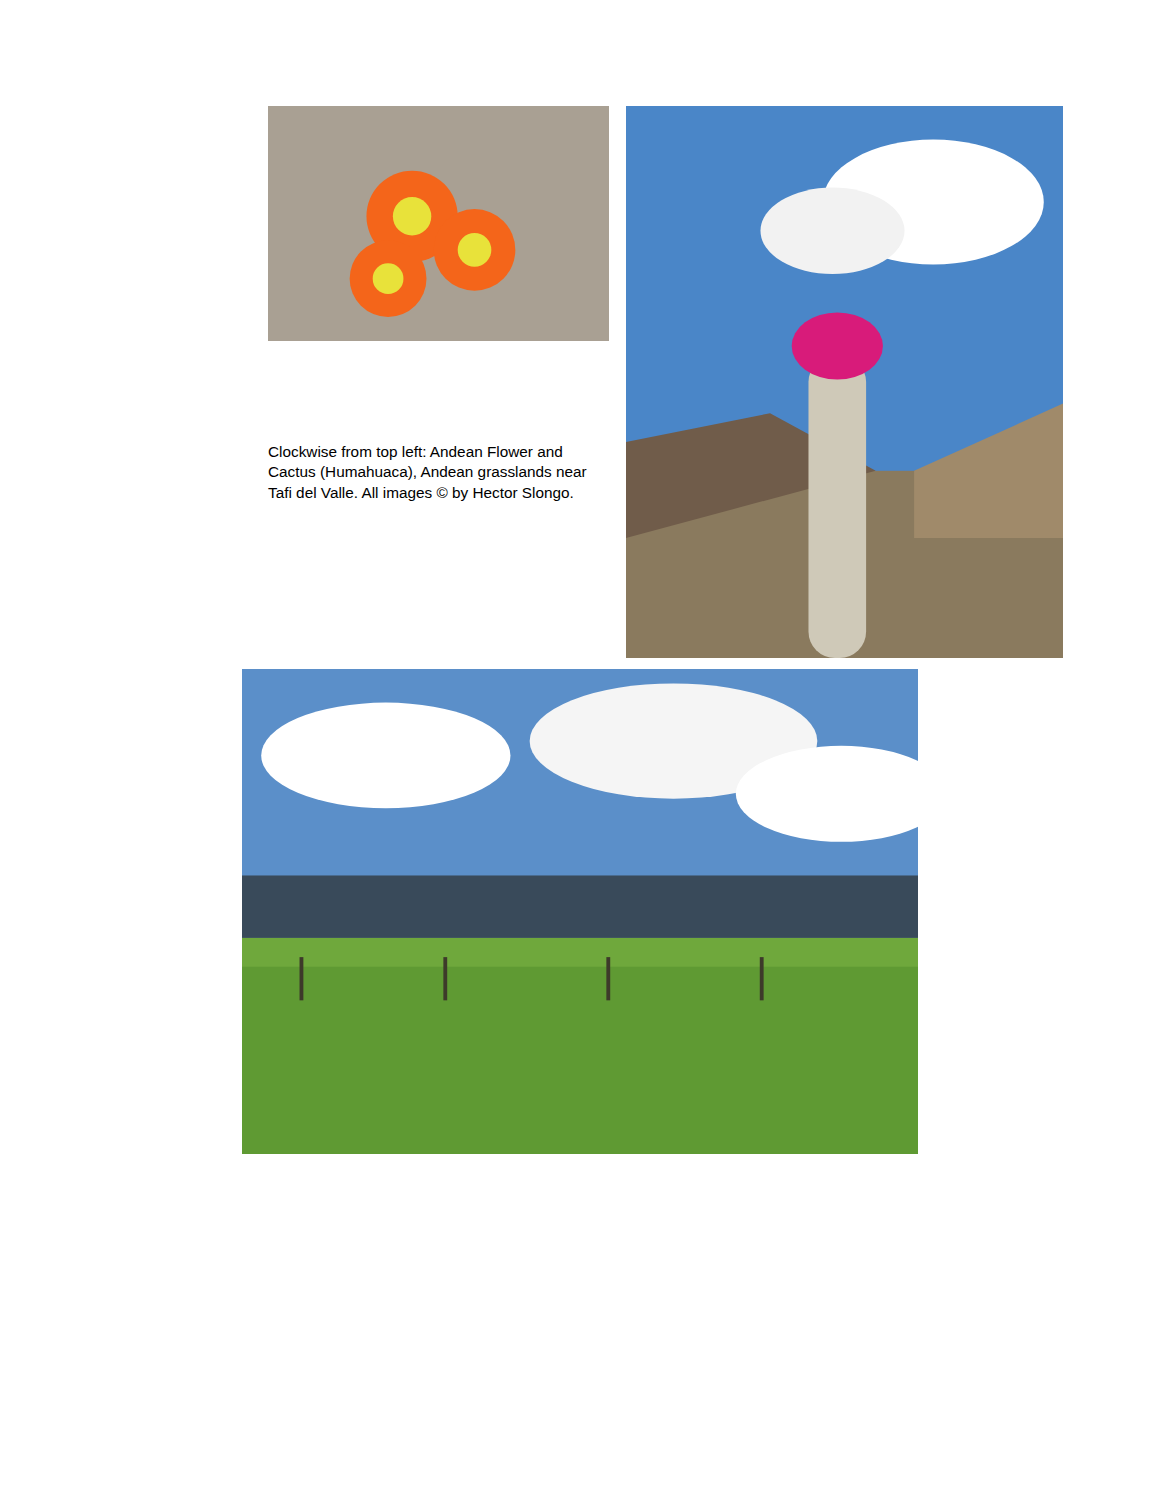Clockwise from top left: Andean Flower and Cactus (Humahuaca), Andean grasslands near Tafi del Valle. All images © by Hector Slongo.